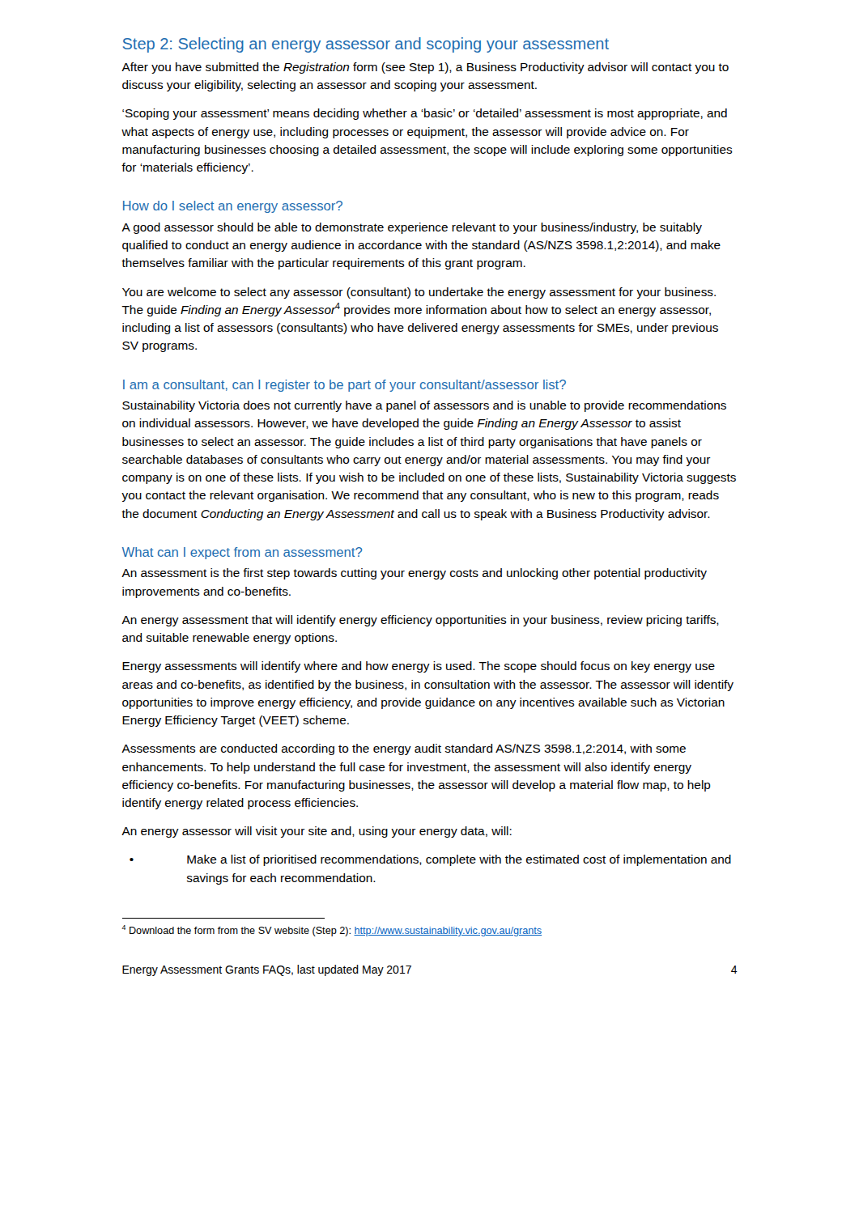Step 2: Selecting an energy assessor and scoping your assessment
After you have submitted the Registration form (see Step 1), a Business Productivity advisor will contact you to discuss your eligibility, selecting an assessor and scoping your assessment.
‘Scoping your assessment’ means deciding whether a ‘basic’ or ‘detailed’ assessment is most appropriate, and what aspects of energy use, including processes or equipment, the assessor will provide advice on. For manufacturing businesses choosing a detailed assessment, the scope will include exploring some opportunities for ‘materials efficiency’.
How do I select an energy assessor?
A good assessor should be able to demonstrate experience relevant to your business/industry, be suitably qualified to conduct an energy audience in accordance with the standard (AS/NZS 3598.1,2:2014), and make themselves familiar with the particular requirements of this grant program.
You are welcome to select any assessor (consultant) to undertake the energy assessment for your business. The guide Finding an Energy Assessor4 provides more information about how to select an energy assessor, including a list of assessors (consultants) who have delivered energy assessments for SMEs, under previous SV programs.
I am a consultant, can I register to be part of your consultant/assessor list?
Sustainability Victoria does not currently have a panel of assessors and is unable to provide recommendations on individual assessors. However, we have developed the guide Finding an Energy Assessor to assist businesses to select an assessor. The guide includes a list of third party organisations that have panels or searchable databases of consultants who carry out energy and/or material assessments. You may find your company is on one of these lists. If you wish to be included on one of these lists, Sustainability Victoria suggests you contact the relevant organisation. We recommend that any consultant, who is new to this program, reads the document Conducting an Energy Assessment and call us to speak with a Business Productivity advisor.
What can I expect from an assessment?
An assessment is the first step towards cutting your energy costs and unlocking other potential productivity improvements and co-benefits.
An energy assessment that will identify energy efficiency opportunities in your business, review pricing tariffs, and suitable renewable energy options.
Energy assessments will identify where and how energy is used. The scope should focus on key energy use areas and co-benefits, as identified by the business, in consultation with the assessor. The assessor will identify opportunities to improve energy efficiency, and provide guidance on any incentives available such as Victorian Energy Efficiency Target (VEET) scheme.
Assessments are conducted according to the energy audit standard AS/NZS 3598.1,2:2014, with some enhancements. To help understand the full case for investment, the assessment will also identify energy efficiency co-benefits. For manufacturing businesses, the assessor will develop a material flow map, to help identify energy related process efficiencies.
An energy assessor will visit your site and, using your energy data, will:
Make a list of prioritised recommendations, complete with the estimated cost of implementation and savings for each recommendation.
4 Download the form from the SV website (Step 2): http://www.sustainability.vic.gov.au/grants
Energy Assessment Grants FAQs, last updated May 2017 4